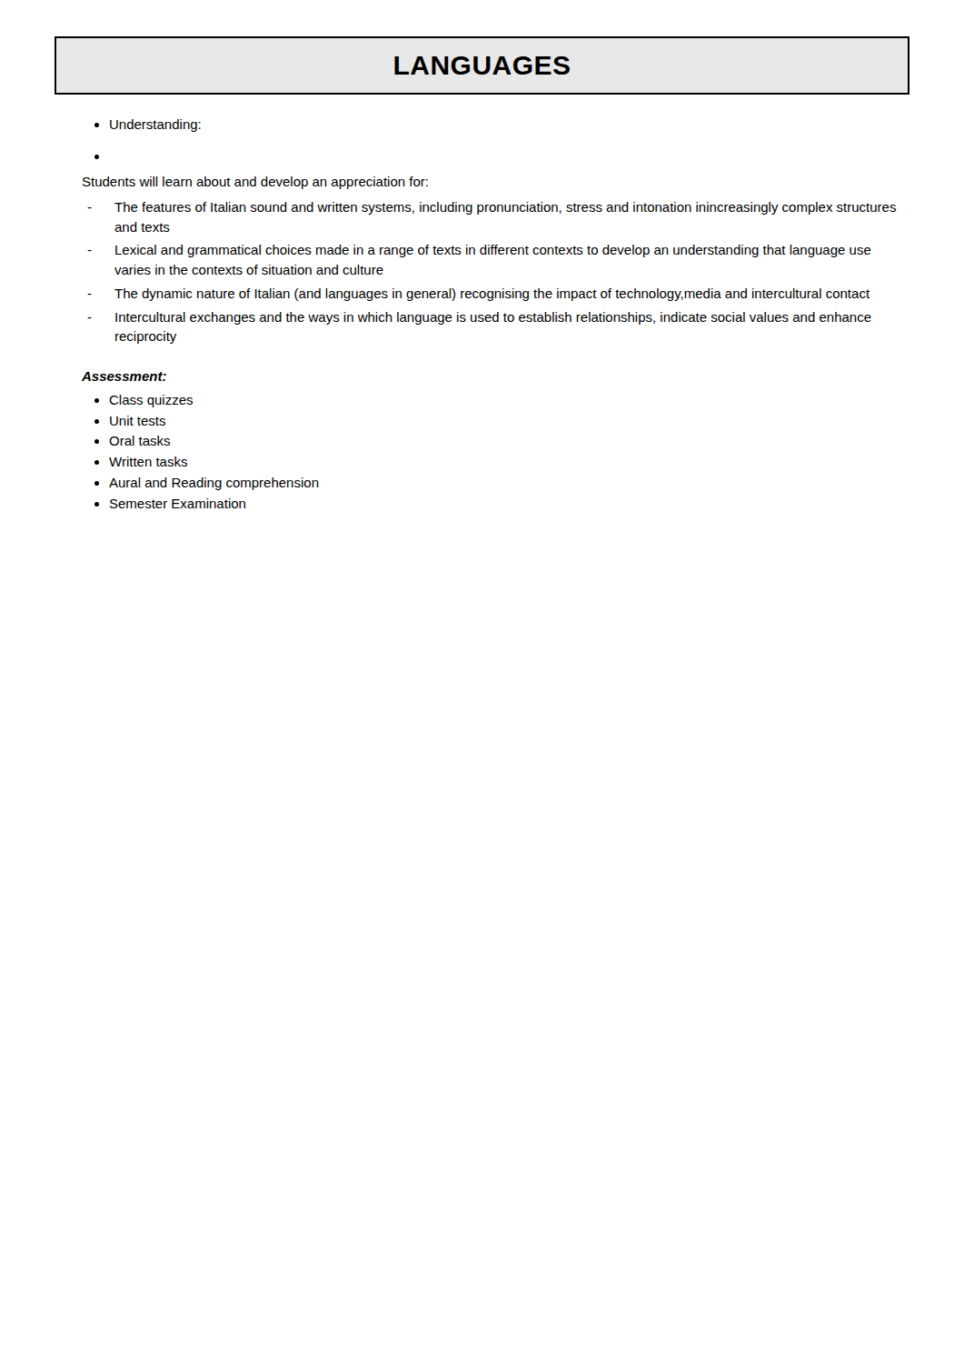LANGUAGES
Understanding:
Students will learn about and develop an appreciation for:
The features of Italian sound and written systems, including pronunciation, stress and intonation in​increasingly complex structures and texts
Lexical and grammatical choices made in a range of texts in different contexts to develop an understanding that language use varies in the contexts of situation and culture
The dynamic nature of Italian (and languages in general) recognising the impact of technology,​media and intercultural contact
Intercultural exchanges and the ways in which language is used to establish relationships, indicate social values and enhance reciprocity
Assessment:
Class quizzes
Unit tests
Oral tasks
Written tasks
Aural and Reading comprehension
Semester Examination